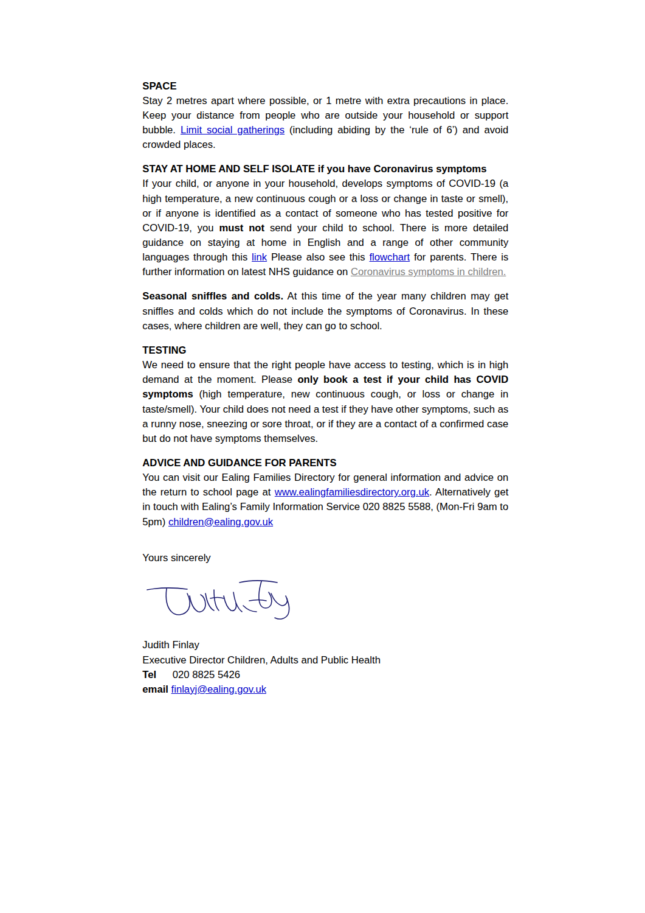SPACE
Stay 2 metres apart where possible, or 1 metre with extra precautions in place. Keep your distance from people who are outside your household or support bubble. Limit social gatherings (including abiding by the ‘rule of 6’) and avoid crowded places.
STAY AT HOME AND SELF ISOLATE if you have Coronavirus symptoms
If your child, or anyone in your household, develops symptoms of COVID-19 (a high temperature, a new continuous cough or a loss or change in taste or smell), or if anyone is identified as a contact of someone who has tested positive for COVID-19, you must not send your child to school. There is more detailed guidance on staying at home in English and a range of other community languages through this link Please also see this flowchart for parents. There is further information on latest NHS guidance on Coronavirus symptoms in children.
Seasonal sniffles and colds. At this time of the year many children may get sniffles and colds which do not include the symptoms of Coronavirus. In these cases, where children are well, they can go to school.
TESTING
We need to ensure that the right people have access to testing, which is in high demand at the moment. Please only book a test if your child has COVID symptoms (high temperature, new continuous cough, or loss or change in taste/smell). Your child does not need a test if they have other symptoms, such as a runny nose, sneezing or sore throat, or if they are a contact of a confirmed case but do not have symptoms themselves.
ADVICE AND GUIDANCE FOR PARENTS
You can visit our Ealing Families Directory for general information and advice on the return to school page at www.ealingfamiliesdirectory.org.uk. Alternatively get in touch with Ealing’s Family Information Service 020 8825 5588, (Mon-Fri 9am to 5pm) children@ealing.gov.uk
Yours sincerely
Judith Finlay
Executive Director Children, Adults and Public Health
Tel 020 8825 5426
email finlayj@ealing.gov.uk